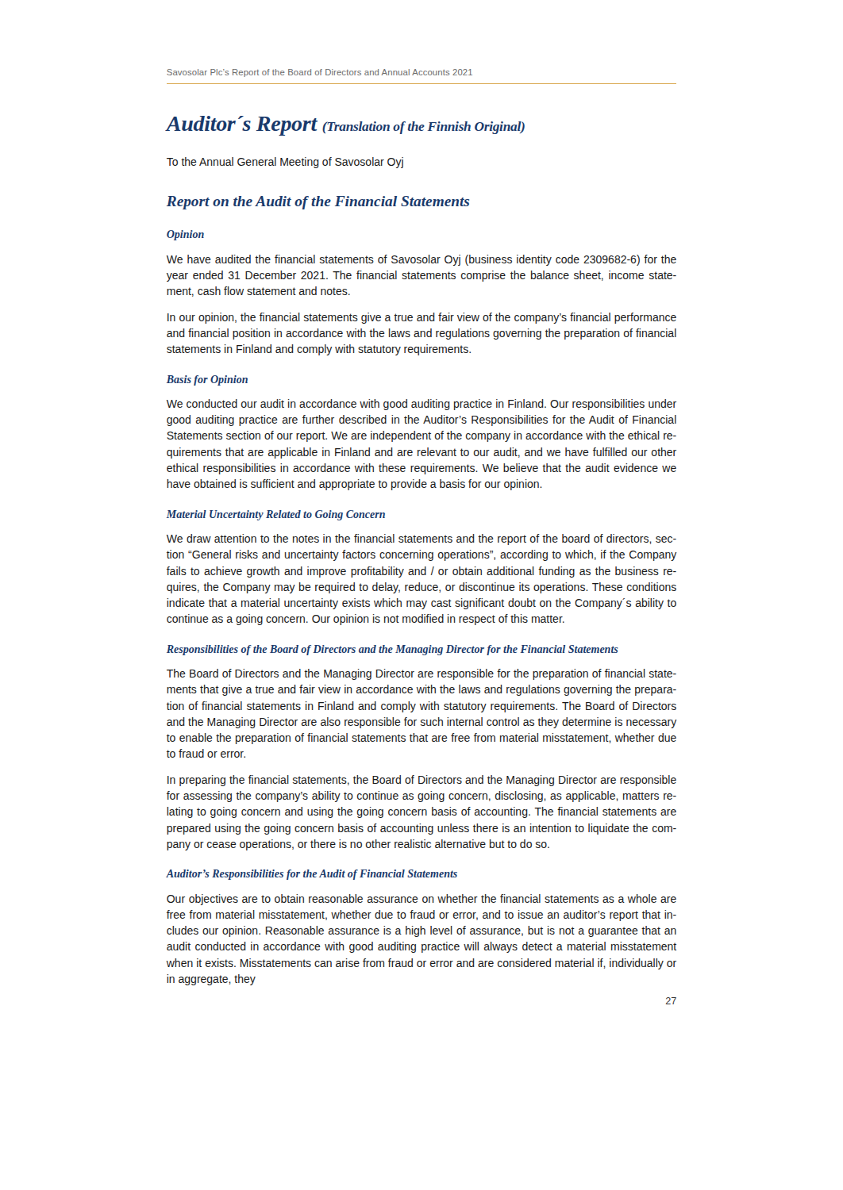Savosolar Plc’s Report of the Board of Directors and Annual Accounts 2021
Auditor´s Report (Translation of the Finnish Original)
To the Annual General Meeting of Savosolar Oyj
Report on the Audit of the Financial Statements
Opinion
We have audited the financial statements of Savosolar Oyj (business identity code 2309682-6) for the year ended 31 December 2021. The financial statements comprise the balance sheet, income statement, cash flow statement and notes.
In our opinion, the financial statements give a true and fair view of the company’s financial performance and financial position in accordance with the laws and regulations governing the preparation of financial statements in Finland and comply with statutory requirements.
Basis for Opinion
We conducted our audit in accordance with good auditing practice in Finland. Our responsibilities under good auditing practice are further described in the Auditor’s Responsibilities for the Audit of Financial Statements section of our report. We are independent of the company in accordance with the ethical requirements that are applicable in Finland and are relevant to our audit, and we have fulfilled our other ethical responsibilities in accordance with these requirements. We believe that the audit evidence we have obtained is sufficient and appropriate to provide a basis for our opinion.
Material Uncertainty Related to Going Concern
We draw attention to the notes in the financial statements and the report of the board of directors, section “General risks and uncertainty factors concerning operations”, according to which, if the Company fails to achieve growth and improve profitability and / or obtain additional funding as the business requires, the Company may be required to delay, reduce, or discontinue its operations. These conditions indicate that a material uncertainty exists which may cast significant doubt on the Company´s ability to continue as a going concern. Our opinion is not modified in respect of this matter.
Responsibilities of the Board of Directors and the Managing Director for the Financial Statements
The Board of Directors and the Managing Director are responsible for the preparation of financial statements that give a true and fair view in accordance with the laws and regulations governing the preparation of financial statements in Finland and comply with statutory requirements. The Board of Directors and the Managing Director are also responsible for such internal control as they determine is necessary to enable the preparation of financial statements that are free from material misstatement, whether due to fraud or error.
In preparing the financial statements, the Board of Directors and the Managing Director are responsible for assessing the company’s ability to continue as going concern, disclosing, as applicable, matters relating to going concern and using the going concern basis of accounting. The financial statements are prepared using the going concern basis of accounting unless there is an intention to liquidate the company or cease operations, or there is no other realistic alternative but to do so.
Auditor’s Responsibilities for the Audit of Financial Statements
Our objectives are to obtain reasonable assurance on whether the financial statements as a whole are free from material misstatement, whether due to fraud or error, and to issue an auditor’s report that includes our opinion. Reasonable assurance is a high level of assurance, but is not a guarantee that an audit conducted in accordance with good auditing practice will always detect a material misstatement when it exists. Misstatements can arise from fraud or error and are considered material if, individually or in aggregate, they
27